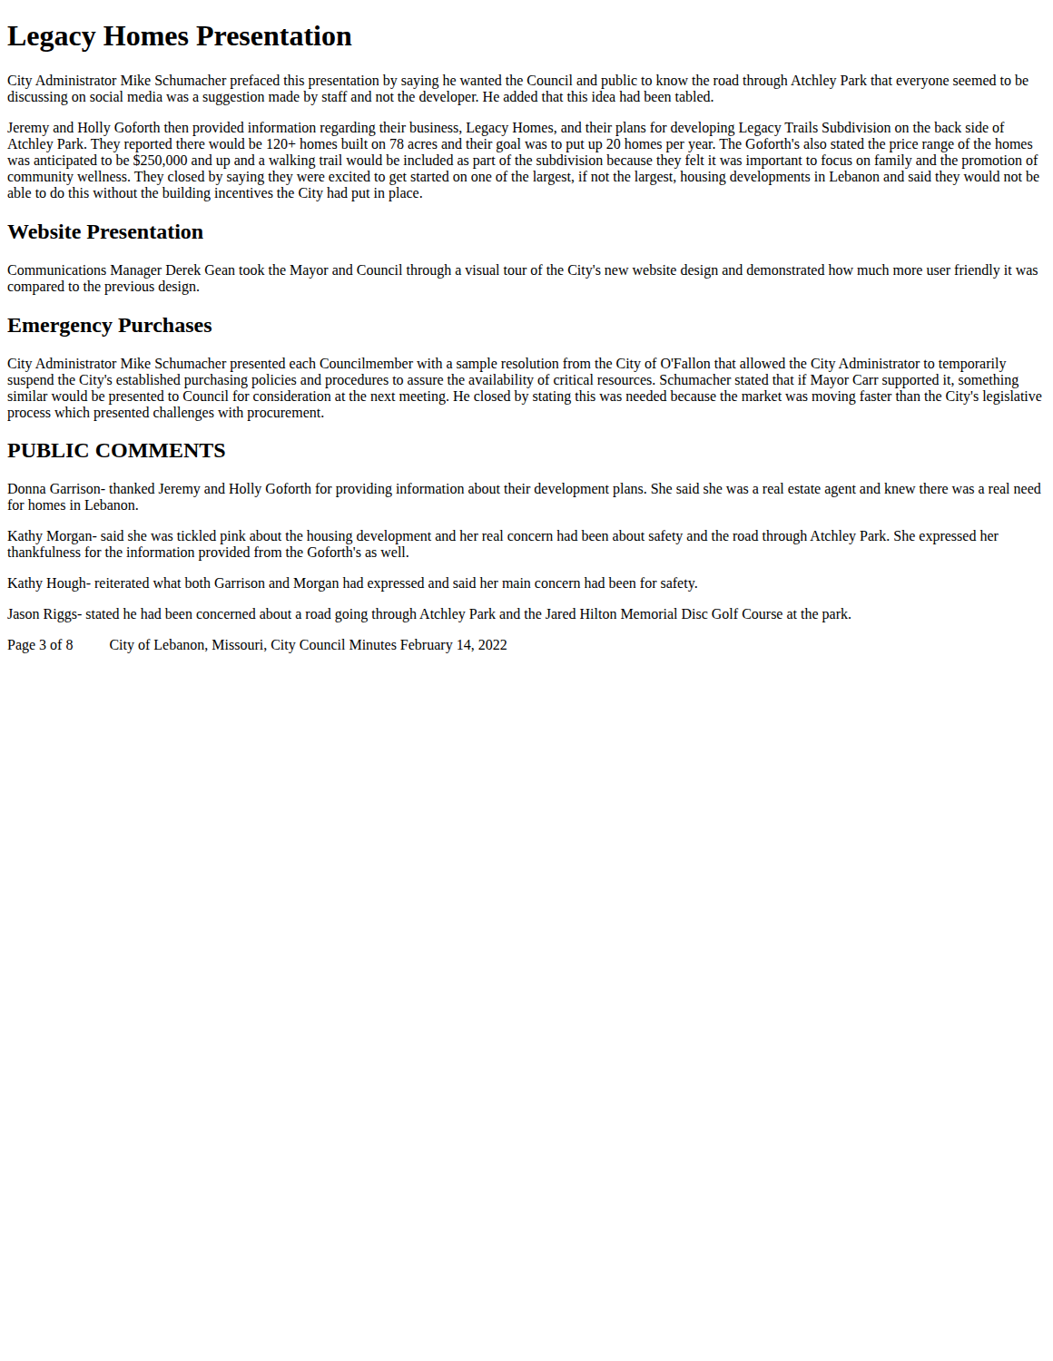Legacy Homes Presentation
City Administrator Mike Schumacher prefaced this presentation by saying he wanted the Council and public to know the road through Atchley Park that everyone seemed to be discussing on social media was a suggestion made by staff and not the developer. He added that this idea had been tabled.
Jeremy and Holly Goforth then provided information regarding their business, Legacy Homes, and their plans for developing Legacy Trails Subdivision on the back side of Atchley Park. They reported there would be 120+ homes built on 78 acres and their goal was to put up 20 homes per year. The Goforth's also stated the price range of the homes was anticipated to be $250,000 and up and a walking trail would be included as part of the subdivision because they felt it was important to focus on family and the promotion of community wellness. They closed by saying they were excited to get started on one of the largest, if not the largest, housing developments in Lebanon and said they would not be able to do this without the building incentives the City had put in place.
Website Presentation
Communications Manager Derek Gean took the Mayor and Council through a visual tour of the City's new website design and demonstrated how much more user friendly it was compared to the previous design.
Emergency Purchases
City Administrator Mike Schumacher presented each Councilmember with a sample resolution from the City of O'Fallon that allowed the City Administrator to temporarily suspend the City's established purchasing policies and procedures to assure the availability of critical resources. Schumacher stated that if Mayor Carr supported it, something similar would be presented to Council for consideration at the next meeting. He closed by stating this was needed because the market was moving faster than the City's legislative process which presented challenges with procurement.
PUBLIC COMMENTS
Donna Garrison- thanked Jeremy and Holly Goforth for providing information about their development plans. She said she was a real estate agent and knew there was a real need for homes in Lebanon.
Kathy Morgan- said she was tickled pink about the housing development and her real concern had been about safety and the road through Atchley Park. She expressed her thankfulness for the information provided from the Goforth's as well.
Kathy Hough- reiterated what both Garrison and Morgan had expressed and said her main concern had been for safety.
Jason Riggs- stated he had been concerned about a road going through Atchley Park and the Jared Hilton Memorial Disc Golf Course at the park.
Page 3 of 8 City of Lebanon, Missouri, City Council Minutes February 14, 2022